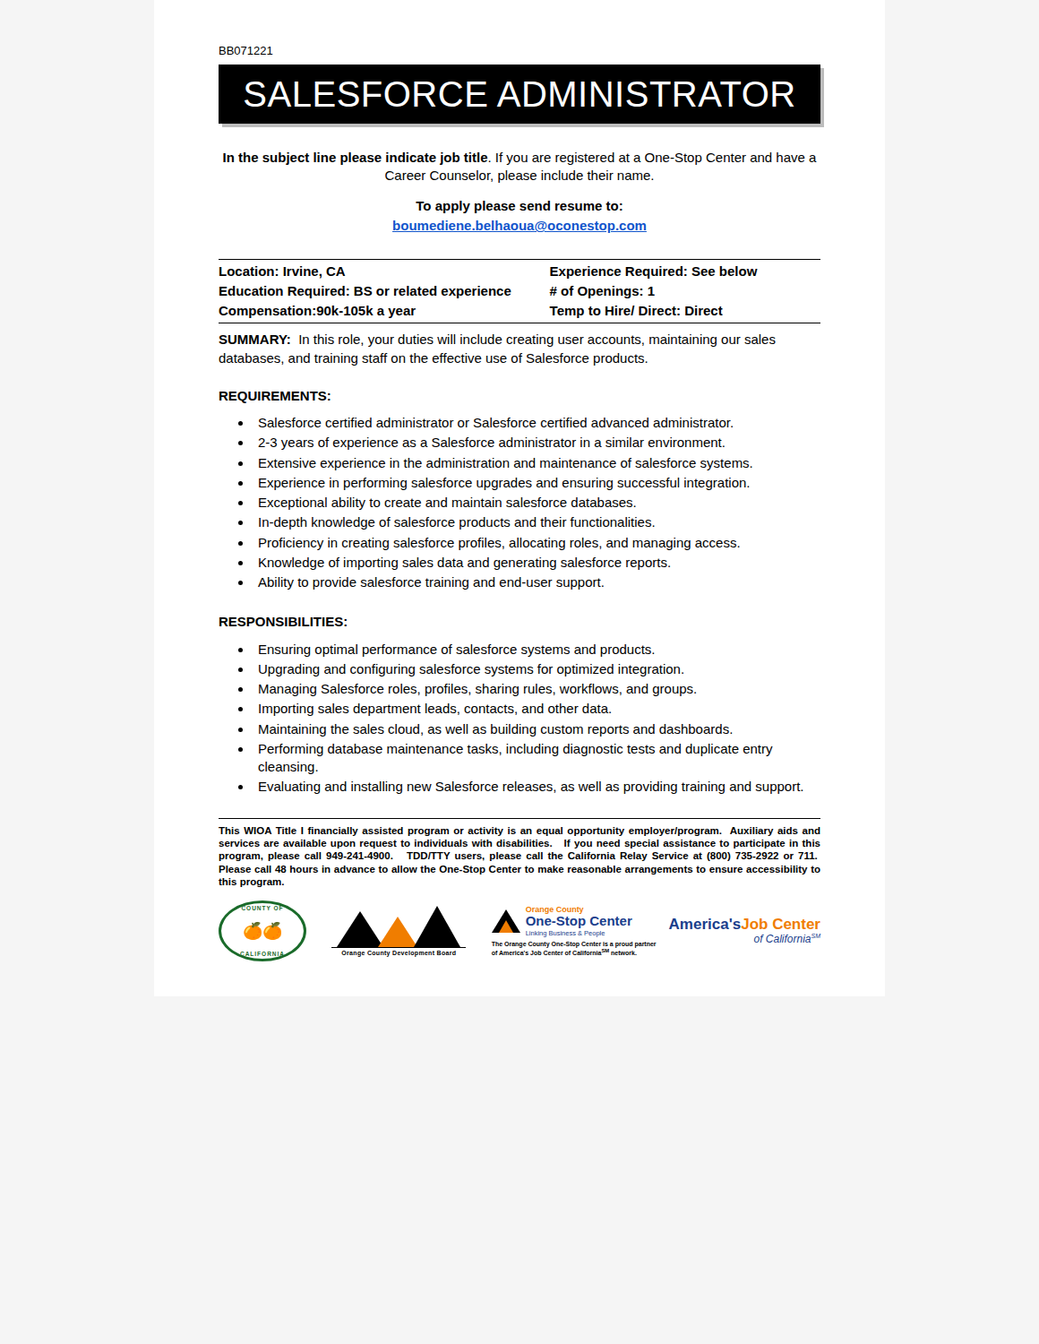BB071221
SALESFORCE ADMINISTRATOR
In the subject line please indicate job title. If you are registered at a One-Stop Center and have a Career Counselor, please include their name.
To apply please send resume to:
boumediene.belhaoua@oconestop.com
| Location: Irvine, CA | Experience Required: See below |
| Education Required: BS or related experience | # of Openings: 1 |
| Compensation:90k-105k a year | Temp to Hire/ Direct: Direct |
SUMMARY: In this role, your duties will include creating user accounts, maintaining our sales databases, and training staff on the effective use of Salesforce products.
REQUIREMENTS:
Salesforce certified administrator or Salesforce certified advanced administrator.
2-3 years of experience as a Salesforce administrator in a similar environment.
Extensive experience in the administration and maintenance of salesforce systems.
Experience in performing salesforce upgrades and ensuring successful integration.
Exceptional ability to create and maintain salesforce databases.
In-depth knowledge of salesforce products and their functionalities.
Proficiency in creating salesforce profiles, allocating roles, and managing access.
Knowledge of importing sales data and generating salesforce reports.
Ability to provide salesforce training and end-user support.
RESPONSIBILITIES:
Ensuring optimal performance of salesforce systems and products.
Upgrading and configuring salesforce systems for optimized integration.
Managing Salesforce roles, profiles, sharing rules, workflows, and groups.
Importing sales department leads, contacts, and other data.
Maintaining the sales cloud, as well as building custom reports and dashboards.
Performing database maintenance tasks, including diagnostic tests and duplicate entry cleansing.
Evaluating and installing new Salesforce releases, as well as providing training and support.
This WIOA Title I financially assisted program or activity is an equal opportunity employer/program. Auxiliary aids and services are available upon request to individuals with disabilities. If you need special assistance to participate in this program, please call 949-241-4900. TDD/TTY users, please call the California Relay Service at (800) 735-2922 or 711. Please call 48 hours in advance to allow the One-Stop Center to make reasonable arrangements to ensure accessibility to this program.
COUNTY OF
🍊🍊
CALIFORNIA
Orange County Development Board
Orange County
One-Stop Center
Linking Business & People
The Orange County One-Stop Center is a proud partner
of America's Job Center of CaliforniaSM network.
America'sJob Center
of CaliforniaSM